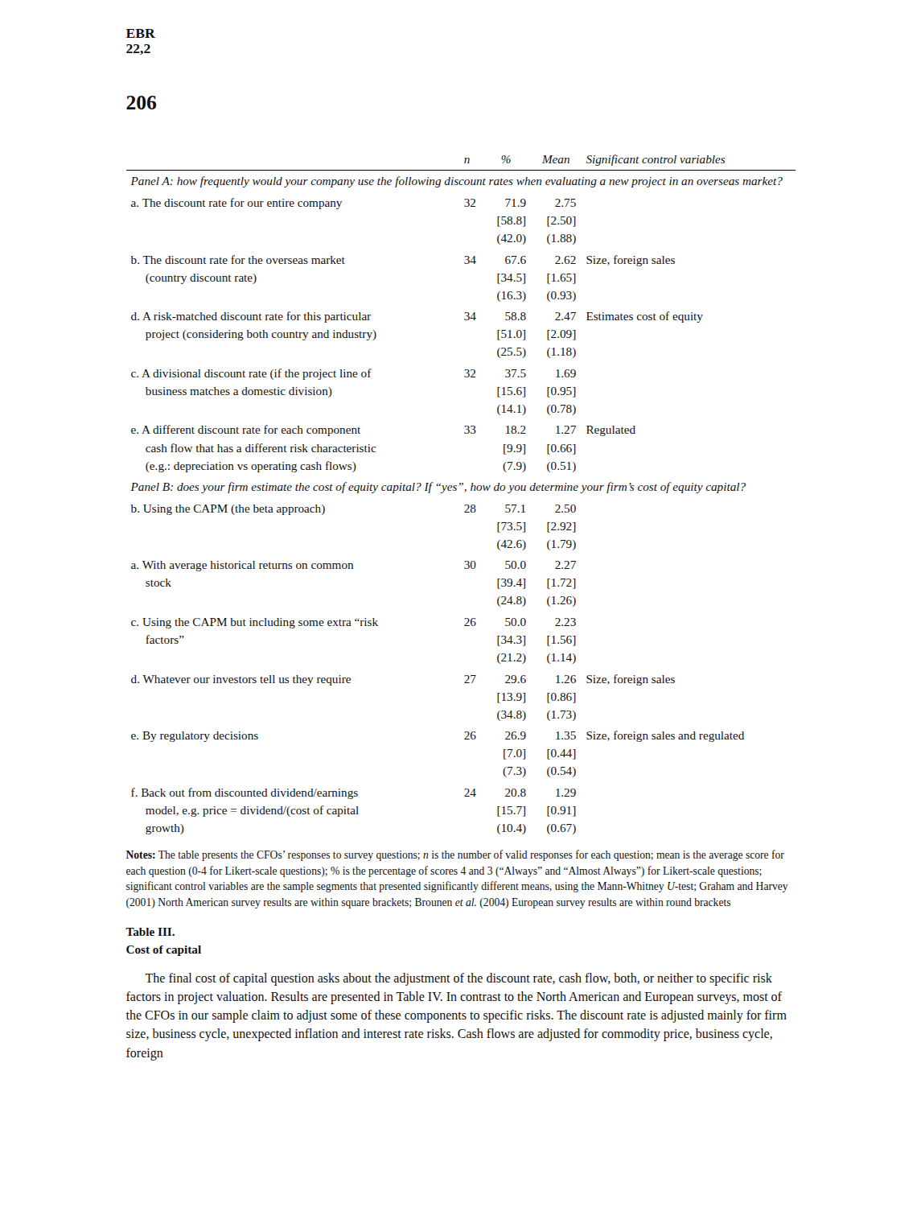EBR
22,2
206
| | n | % | Mean | Significant control variables |
| --- | --- | --- | --- | --- |
| Panel A: how frequently would your company use the following discount rates when evaluating a new project in an overseas market? |
| a. The discount rate for our entire company | 32 | 71.9 [58.8] (42.0) | 2.75 [2.50] (1.88) | |
| b. The discount rate for the overseas market (country discount rate) | 34 | 67.6 [34.5] (16.3) | 2.62 [1.65] (0.93) | Size, foreign sales |
| d. A risk-matched discount rate for this particular project (considering both country and industry) | 34 | 58.8 [51.0] (25.5) | 2.47 [2.09] (1.18) | Estimates cost of equity |
| c. A divisional discount rate (if the project line of business matches a domestic division) | 32 | 37.5 [15.6] (14.1) | 1.69 [0.95] (0.78) | |
| e. A different discount rate for each component cash flow that has a different risk characteristic (e.g.: depreciation vs operating cash flows) | 33 | 18.2 [9.9] (7.9) | 1.27 [0.66] (0.51) | Regulated |
| Panel B: does your firm estimate the cost of equity capital? If “yes”, how do you determine your firm’s cost of equity capital? |
| b. Using the CAPM (the beta approach) | 28 | 57.1 [73.5] (42.6) | 2.50 [2.92] (1.79) | |
| a. With average historical returns on common stock | 30 | 50.0 [39.4] (24.8) | 2.27 [1.72] (1.26) | |
| c. Using the CAPM but including some extra “risk factors” | 26 | 50.0 [34.3] (21.2) | 2.23 [1.56] (1.14) | |
| d. Whatever our investors tell us they require | 27 | 29.6 [13.9] (34.8) | 1.26 [0.86] (1.73) | Size, foreign sales |
| e. By regulatory decisions | 26 | 26.9 [7.0] (7.3) | 1.35 [0.44] (0.54) | Size, foreign sales and regulated |
| f. Back out from discounted dividend/earnings model, e.g. price = dividend/(cost of capital growth) | 24 | 20.8 [15.7] (10.4) | 1.29 [0.91] (0.67) | |
Notes: The table presents the CFOs’ responses to survey questions; n is the number of valid responses for each question; mean is the average score for each question (0-4 for Likert-scale questions); % is the percentage of scores 4 and 3 (“Always” and “Almost Always”) for Likert-scale questions; significant control variables are the sample segments that presented significantly different means, using the Mann-Whitney U-test; Graham and Harvey (2001) North American survey results are within square brackets; Brounen et al. (2004) European survey results are within round brackets
Table III.
Cost of capital
The final cost of capital question asks about the adjustment of the discount rate, cash flow, both, or neither to specific risk factors in project valuation. Results are presented in Table IV. In contrast to the North American and European surveys, most of the CFOs in our sample claim to adjust some of these components to specific risks. The discount rate is adjusted mainly for firm size, business cycle, unexpected inflation and interest rate risks. Cash flows are adjusted for commodity price, business cycle, foreign